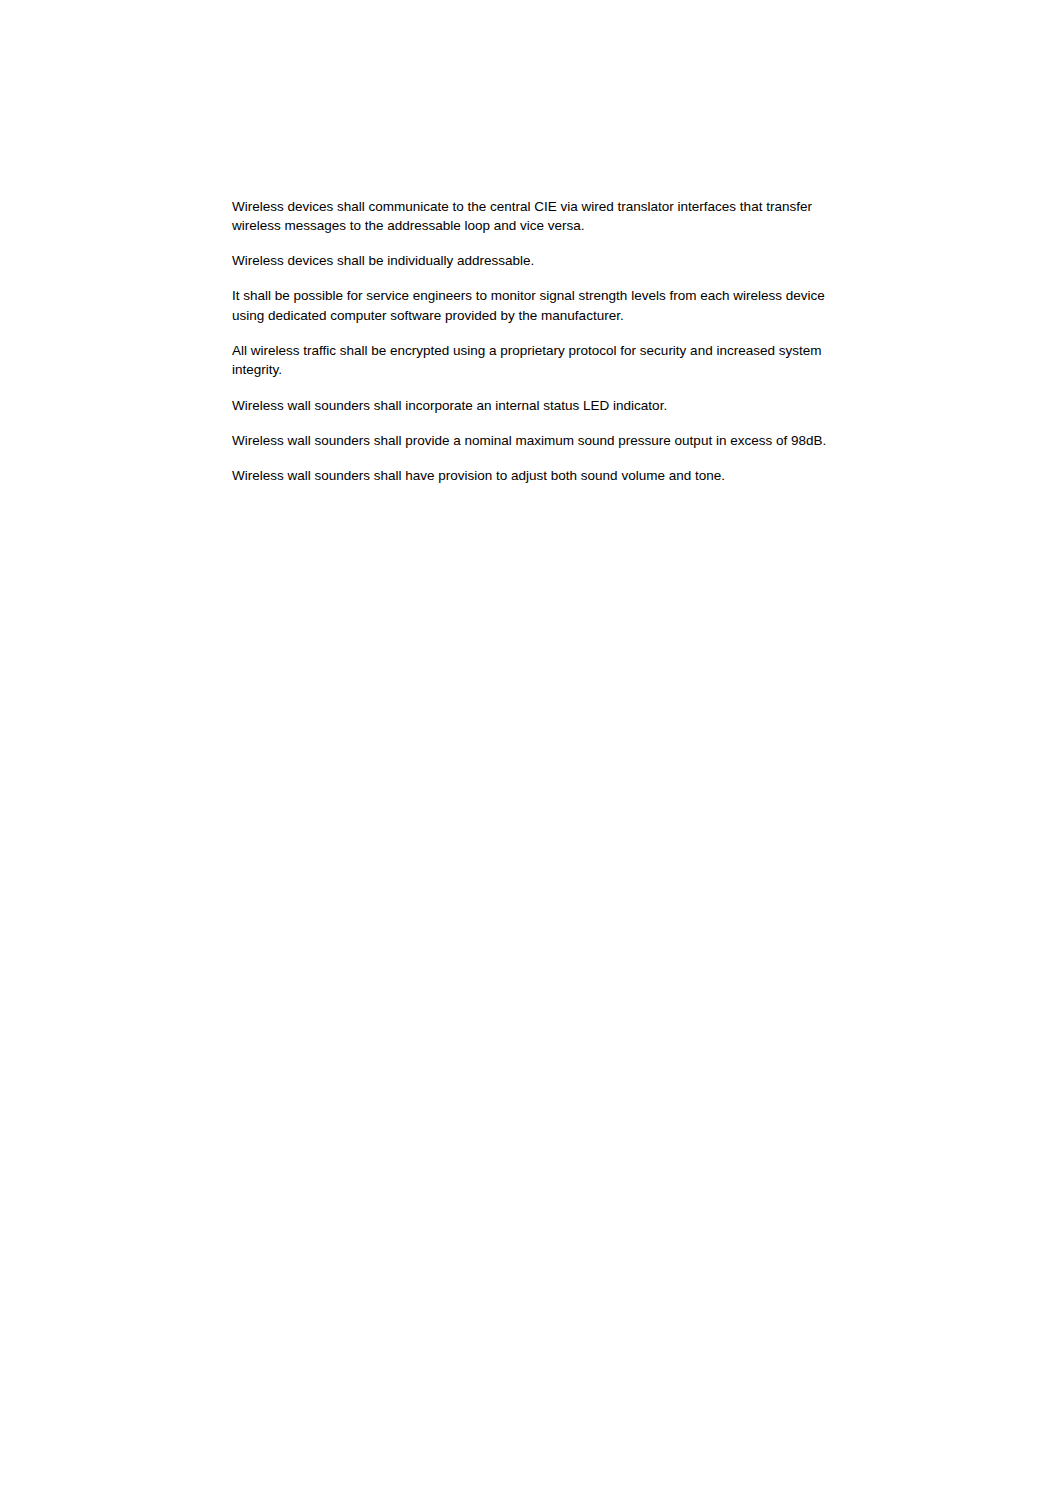Wireless devices shall communicate to the central CIE via wired translator interfaces that transfer wireless messages to the addressable loop and vice versa.
Wireless devices shall be individually addressable.
It shall be possible for service engineers to monitor signal strength levels from each wireless device using dedicated computer software provided by the manufacturer.
All wireless traffic shall be encrypted using a proprietary protocol for security and increased system integrity.
Wireless wall sounders shall incorporate an internal status LED indicator.
Wireless wall sounders shall provide a nominal maximum sound pressure output in excess of 98dB.
Wireless wall sounders shall have provision to adjust both sound volume and tone.